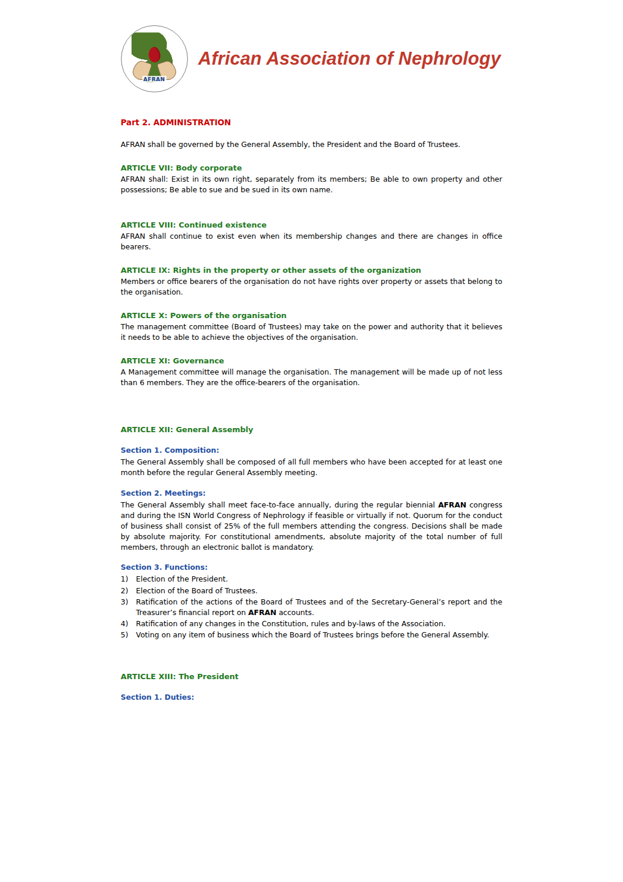AFRAN
African Association of Nephrology
Part 2. ADMINISTRATION
AFRAN shall be governed by the General Assembly, the President and the Board of Trustees.
ARTICLE VII: Body corporate
AFRAN shall: Exist in its own right, separately from its members; Be able to own property and other possessions; Be able to sue and be sued in its own name.
ARTICLE VIII: Continued existence
AFRAN shall continue to exist even when its membership changes and there are changes in office bearers.
ARTICLE IX: Rights in the property or other assets of the organization
Members or office bearers of the organisation do not have rights over property or assets that belong to the organisation.
ARTICLE X: Powers of the organisation
The management committee (Board of Trustees) may take on the power and authority that it believes it needs to be able to achieve the objectives of the organisation.
ARTICLE XI: Governance
A Management committee will manage the organisation. The management will be made up of not less than 6 members. They are the office-bearers of the organisation.
ARTICLE XII: General Assembly
Section 1. Composition:
The General Assembly shall be composed of all full members who have been accepted for at least one month before the regular General Assembly meeting.
Section 2. Meetings:
The General Assembly shall meet face-to-face annually, during the regular biennial AFRAN congress and during the ISN World Congress of Nephrology if feasible or virtually if not. Quorum for the conduct of business shall consist of 25% of the full members attending the congress. Decisions shall be made by absolute majority. For constitutional amendments, absolute majority of the total number of full members, through an electronic ballot is mandatory.
Section 3. Functions:
1) Election of the President.
2) Election of the Board of Trustees.
3) Ratification of the actions of the Board of Trustees and of the Secretary-General’s report and the Treasurer’s financial report on AFRAN accounts.
4) Ratification of any changes in the Constitution, rules and by-laws of the Association.
5) Voting on any item of business which the Board of Trustees brings before the General Assembly.
ARTICLE XIII: The President
Section 1. Duties: